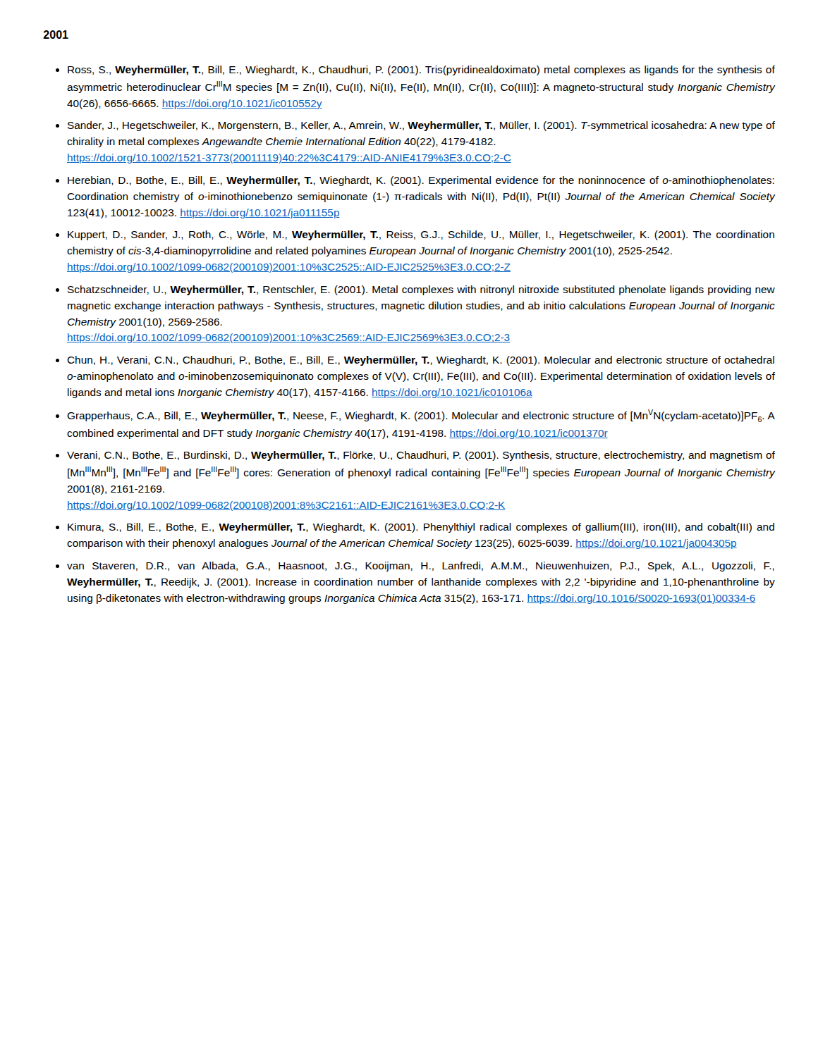2001
Ross, S., Weyhermüller, T., Bill, E., Wieghardt, K., Chaudhuri, P. (2001). Tris(pyridinealdoximato) metal complexes as ligands for the synthesis of asymmetric heterodinuclear CrIIIM species [M = Zn(II), Cu(II), Ni(II), Fe(II), Mn(II), Cr(II), Co(IIII)]: A magneto-structural study Inorganic Chemistry 40(26), 6656-6665. https://doi.org/10.1021/ic010552y
Sander, J., Hegetschweiler, K., Morgenstern, B., Keller, A., Amrein, W., Weyhermüller, T., Müller, I. (2001). T-symmetrical icosahedra: A new type of chirality in metal complexes Angewandte Chemie International Edition 40(22), 4179-4182.
https://doi.org/10.1002/1521-3773(20011119)40:22%3C4179::AID-ANIE4179%3E3.0.CO;2-C
Herebian, D., Bothe, E., Bill, E., Weyhermüller, T., Wieghardt, K. (2001). Experimental evidence for the noninnocence of o-aminothiophenolates: Coordination chemistry of o-iminothionebenzo semiquinonate (1-) π-radicals with Ni(II), Pd(II), Pt(II) Journal of the American Chemical Society 123(41), 10012-10023. https://doi.org/10.1021/ja011155p
Kuppert, D., Sander, J., Roth, C., Wörle, M., Weyhermüller, T., Reiss, G.J., Schilde, U., Müller, I., Hegetschweiler, K. (2001). The coordination chemistry of cis-3,4-diaminopyrrolidine and related polyamines European Journal of Inorganic Chemistry 2001(10), 2525-2542.
https://doi.org/10.1002/1099-0682(200109)2001:10%3C2525::AID-EJIC2525%3E3.0.CO;2-Z
Schatzschneider, U., Weyhermüller, T., Rentschler, E. (2001). Metal complexes with nitronyl nitroxide substituted phenolate ligands providing new magnetic exchange interaction pathways - Synthesis, structures, magnetic dilution studies, and ab initio calculations European Journal of Inorganic Chemistry 2001(10), 2569-2586.
https://doi.org/10.1002/1099-0682(200109)2001:10%3C2569::AID-EJIC2569%3E3.0.CO;2-3
Chun, H., Verani, C.N., Chaudhuri, P., Bothe, E., Bill, E., Weyhermüller, T., Wieghardt, K. (2001). Molecular and electronic structure of octahedral o-aminophenolato and o-iminobenzosemiquinonato complexes of V(V), Cr(III), Fe(III), and Co(III). Experimental determination of oxidation levels of ligands and metal ions Inorganic Chemistry 40(17), 4157-4166. https://doi.org/10.1021/ic010106a
Grapperhaus, C.A., Bill, E., Weyhermüller, T., Neese, F., Wieghardt, K. (2001). Molecular and electronic structure of [MnVN(cyclam-acetato)]PF6. A combined experimental and DFT study Inorganic Chemistry 40(17), 4191-4198. https://doi.org/10.1021/ic001370r
Verani, C.N., Bothe, E., Burdinski, D., Weyhermüller, T., Flörke, U., Chaudhuri, P. (2001). Synthesis, structure, electrochemistry, and magnetism of [MnIIIMnIII], [MnIIIFeIII] and [FeIIIFeIII] cores: Generation of phenoxyl radical containing [FeIIIFeIII] species European Journal of Inorganic Chemistry 2001(8), 2161-2169.
https://doi.org/10.1002/1099-0682(200108)2001:8%3C2161::AID-EJIC2161%3E3.0.CO;2-K
Kimura, S., Bill, E., Bothe, E., Weyhermüller, T., Wieghardt, K. (2001). Phenylthiyl radical complexes of gallium(III), iron(III), and cobalt(III) and comparison with their phenoxyl analogues Journal of the American Chemical Society 123(25), 6025-6039. https://doi.org/10.1021/ja004305p
van Staveren, D.R., van Albada, G.A., Haasnoot, J.G., Kooijman, H., Lanfredi, A.M.M., Nieuwenhuizen, P.J., Spek, A.L., Ugozzoli, F., Weyhermüller, T., Reedijk, J. (2001). Increase in coordination number of lanthanide complexes with 2,2 '-bipyridine and 1,10-phenanthroline by using β-diketonates with electron-withdrawing groups Inorganica Chimica Acta 315(2), 163-171. https://doi.org/10.1016/S0020-1693(01)00334-6